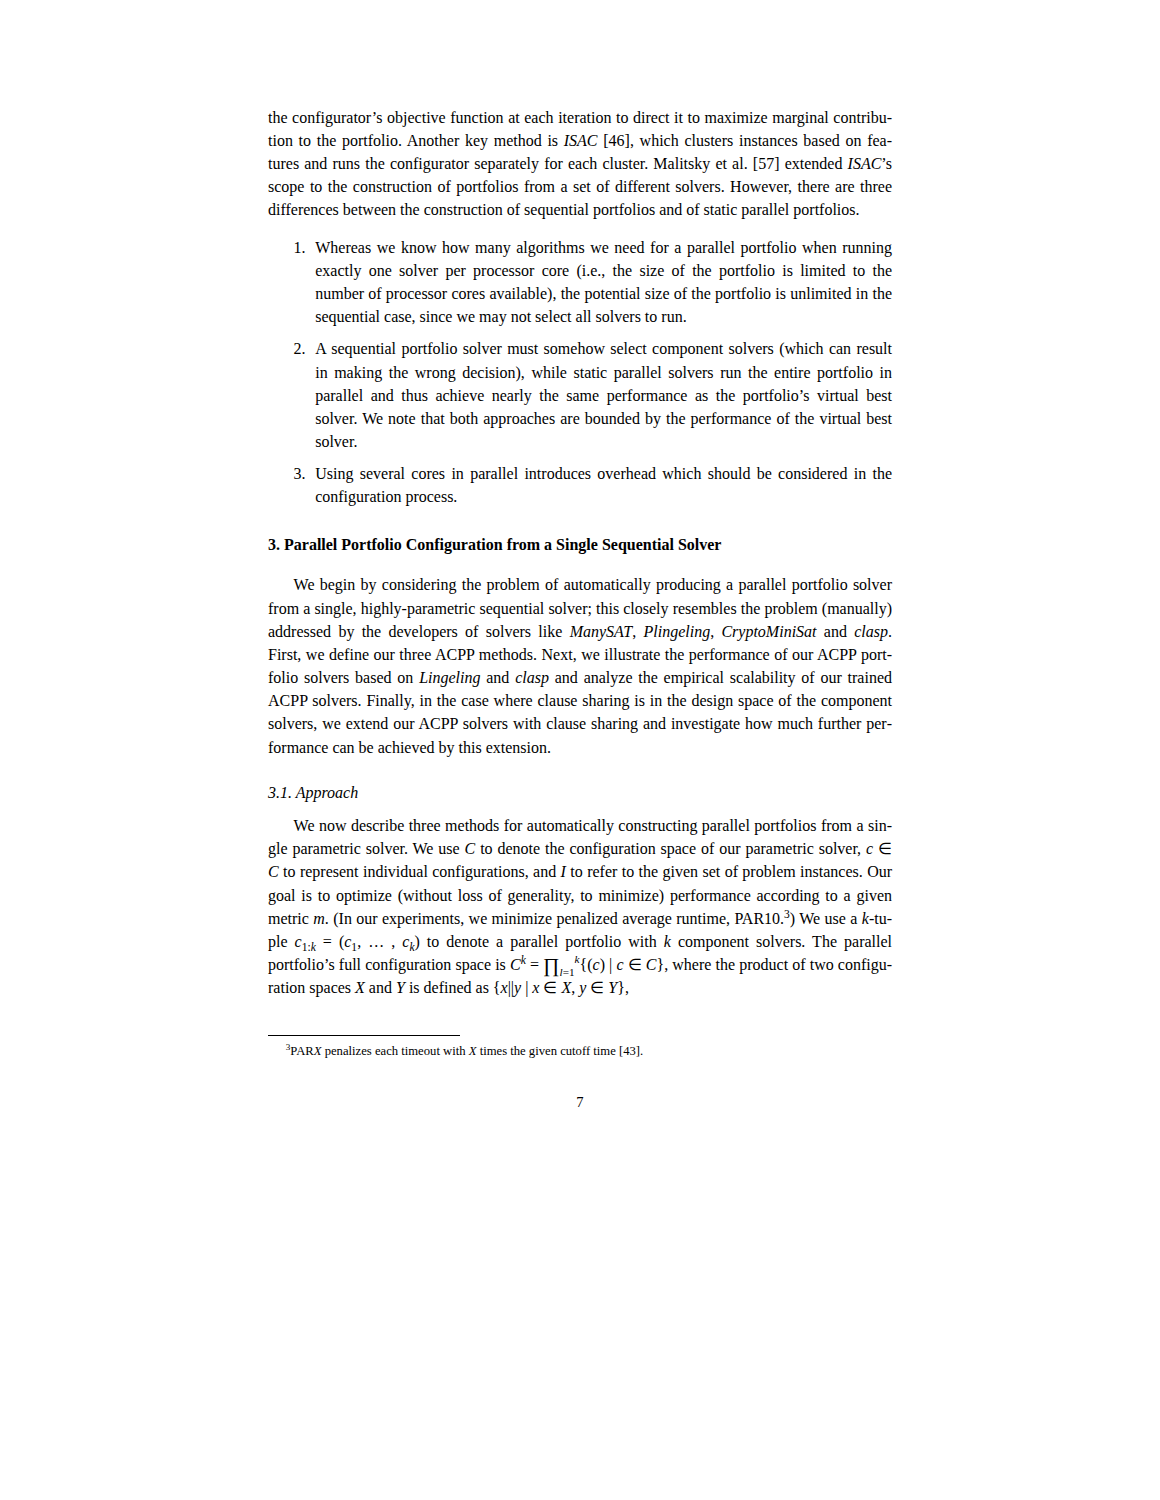the configurator’s objective function at each iteration to direct it to maximize marginal contribution to the portfolio. Another key method is ISAC [46], which clusters instances based on features and runs the configurator separately for each cluster. Malitsky et al. [57] extended ISAC’s scope to the construction of portfolios from a set of different solvers. However, there are three differences between the construction of sequential portfolios and of static parallel portfolios.
Whereas we know how many algorithms we need for a parallel portfolio when running exactly one solver per processor core (i.e., the size of the portfolio is limited to the number of processor cores available), the potential size of the portfolio is unlimited in the sequential case, since we may not select all solvers to run.
A sequential portfolio solver must somehow select component solvers (which can result in making the wrong decision), while static parallel solvers run the entire portfolio in parallel and thus achieve nearly the same performance as the portfolio’s virtual best solver. We note that both approaches are bounded by the performance of the virtual best solver.
Using several cores in parallel introduces overhead which should be considered in the configuration process.
3. Parallel Portfolio Configuration from a Single Sequential Solver
We begin by considering the problem of automatically producing a parallel portfolio solver from a single, highly-parametric sequential solver; this closely resembles the problem (manually) addressed by the developers of solvers like ManySAT, Plingeling, CryptoMiniSat and clasp. First, we define our three ACPP methods. Next, we illustrate the performance of our ACPP portfolio solvers based on Lingeling and clasp and analyze the empirical scalability of our trained ACPP solvers. Finally, in the case where clause sharing is in the design space of the component solvers, we extend our ACPP solvers with clause sharing and investigate how much further performance can be achieved by this extension.
3.1. Approach
We now describe three methods for automatically constructing parallel portfolios from a single parametric solver. We use C to denote the configuration space of our parametric solver, c ∈ C to represent individual configurations, and I to refer to the given set of problem instances. Our goal is to optimize (without loss of generality, to minimize) performance according to a given metric m. (In our experiments, we minimize penalized average runtime, PAR10.3) We use a k-tuple c1:k = (c1, … , ck) to denote a parallel portfolio with k component solvers. The parallel portfolio’s full configuration space is Ck = ∏l=1 k{(c) | c ∈ C}, where the product of two configuration spaces X and Y is defined as {x||y | x ∈ X, y ∈ Y},
3PARX penalizes each timeout with X times the given cutoff time [43].
7